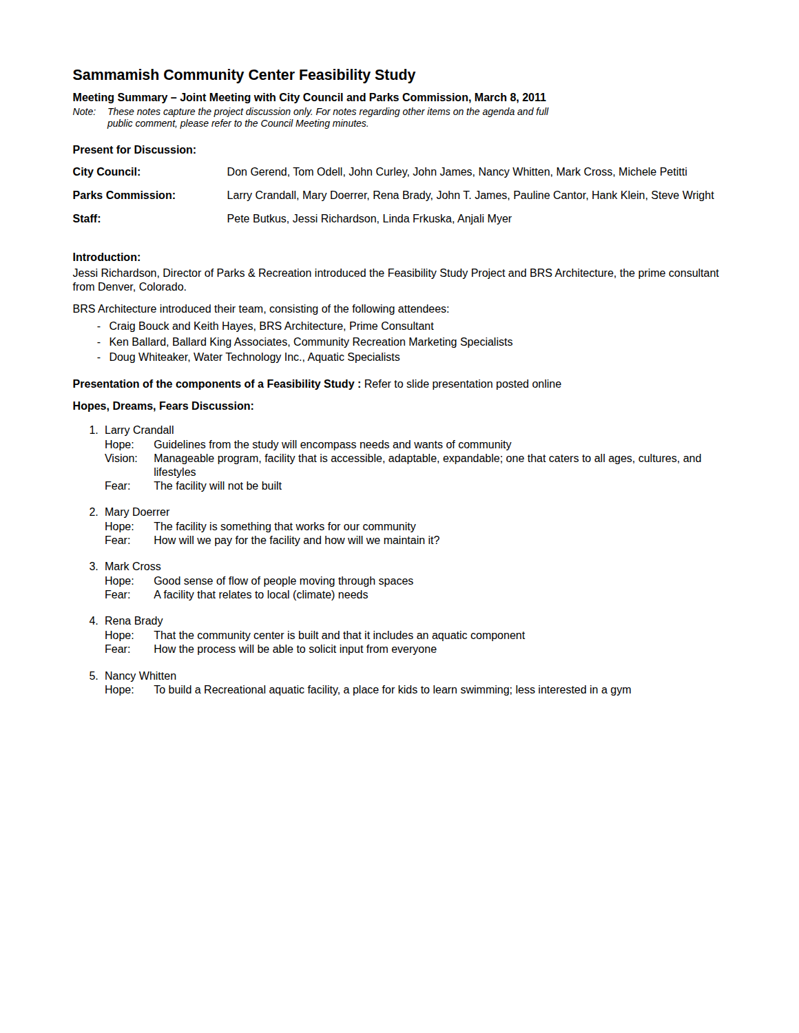Sammamish Community Center Feasibility Study
Meeting Summary – Joint Meeting with City Council and Parks Commission, March 8, 2011
Note: These notes capture the project discussion only. For notes regarding other items on the agenda and full public comment, please refer to the Council Meeting minutes.
Present for Discussion:
| City Council: | Don Gerend, Tom Odell, John Curley, John James, Nancy Whitten, Mark Cross, Michele Petitti |
| Parks Commission: | Larry Crandall, Mary Doerrer, Rena Brady, John T. James, Pauline Cantor, Hank Klein, Steve Wright |
| Staff: | Pete Butkus, Jessi Richardson, Linda Frkuska, Anjali Myer |
Introduction:
Jessi Richardson, Director of Parks & Recreation introduced the Feasibility Study Project and BRS Architecture, the prime consultant from Denver, Colorado.
BRS Architecture introduced their team, consisting of the following attendees:
Craig Bouck and Keith Hayes, BRS Architecture, Prime Consultant
Ken Ballard, Ballard King Associates, Community Recreation Marketing Specialists
Doug Whiteaker, Water Technology Inc., Aquatic Specialists
Presentation of the components of a Feasibility Study : Refer to slide presentation posted online
Hopes, Dreams, Fears Discussion:
Larry Crandall
| Hope: | Guidelines from the study will encompass needs and wants of community |
| Vision: | Manageable program, facility that is accessible, adaptable, expandable; one that caters to all ages, cultures, and lifestyles |
| Fear: | The facility will not be built |
Mary Doerrer
| Hope: | The facility is something that works for our community |
| Fear: | How will we pay for the facility and how will we maintain it? |
Mark Cross
| Hope: | Good sense of flow of people moving through spaces |
| Fear: | A facility that relates to local (climate) needs |
Rena Brady
| Hope: | That the community center is built and that it includes an aquatic component |
| Fear: | How the process will be able to solicit input from everyone |
Nancy Whitten
| Hope: | To build a Recreational aquatic facility, a place for kids to learn swimming; less interested in a gym |